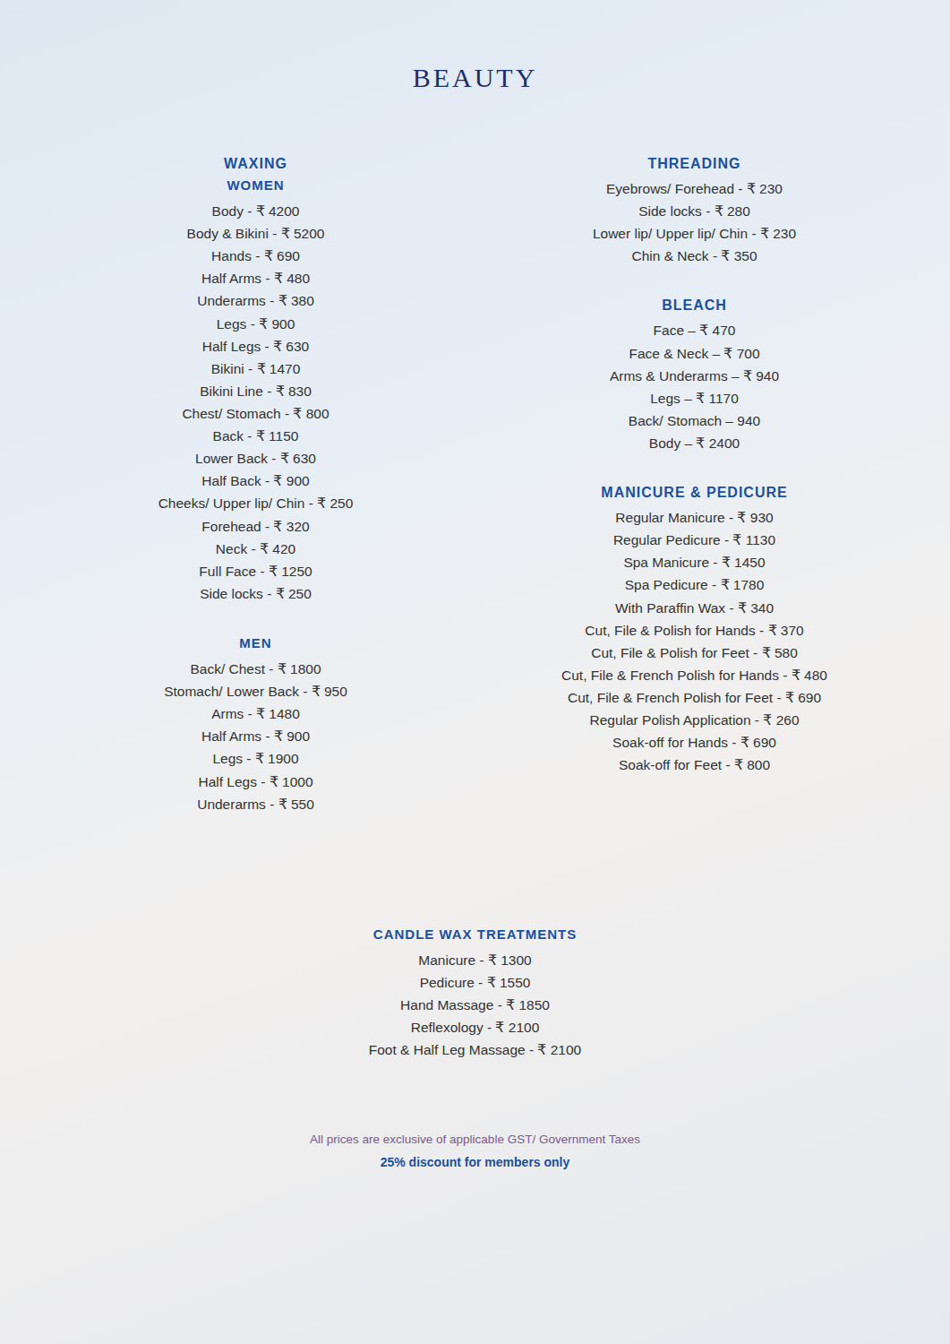BEAUTY
Waxing
Women
Body - ₹ 4200
Body & Bikini - ₹ 5200
Hands - ₹ 690
Half Arms - ₹ 480
Underarms - ₹ 380
Legs - ₹ 900
Half Legs - ₹ 630
Bikini - ₹ 1470
Bikini Line - ₹ 830
Chest/ Stomach - ₹ 800
Back - ₹ 1150
Lower Back - ₹ 630
Half Back - ₹ 900
Cheeks/ Upper lip/ Chin - ₹ 250
Forehead - ₹ 320
Neck - ₹ 420
Full Face - ₹ 1250
Side locks - ₹ 250
Men
Back/ Chest - ₹ 1800
Stomach/ Lower Back - ₹ 950
Arms - ₹ 1480
Half Arms - ₹ 900
Legs - ₹ 1900
Half Legs - ₹ 1000
Underarms - ₹ 550
Threading
Eyebrows/ Forehead - ₹ 230
Side locks - ₹ 280
Lower lip/ Upper lip/ Chin - ₹ 230
Chin & Neck - ₹ 350
Bleach
Face – ₹ 470
Face & Neck – ₹ 700
Arms & Underarms – ₹ 940
Legs – ₹ 1170
Back/ Stomach – 940
Body – ₹ 2400
Manicure & Pedicure
Regular Manicure - ₹ 930
Regular Pedicure - ₹ 1130
Spa Manicure - ₹ 1450
Spa Pedicure - ₹ 1780
With Paraffin Wax - ₹ 340
Cut, File & Polish for Hands - ₹ 370
Cut, File & Polish for Feet - ₹ 580
Cut, File & French Polish for Hands - ₹ 480
Cut, File & French Polish for Feet - ₹ 690
Regular Polish Application - ₹ 260
Soak-off for Hands - ₹ 690
Soak-off for Feet - ₹ 800
Candle Wax Treatments
Manicure - ₹ 1300
Pedicure - ₹ 1550
Hand Massage - ₹ 1850
Reflexology - ₹ 2100
Foot & Half Leg Massage - ₹ 2100
All prices are exclusive of applicable GST/ Government Taxes
25% discount for members only